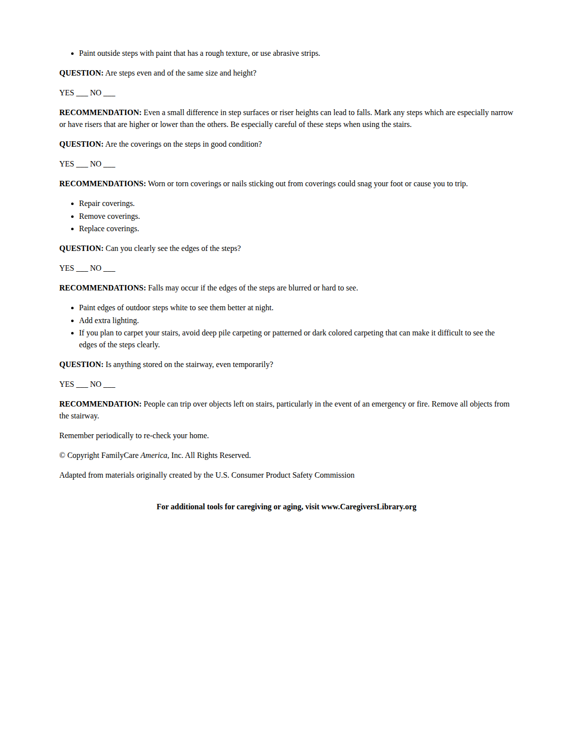Paint outside steps with paint that has a rough texture, or use abrasive strips.
QUESTION: Are steps even and of the same size and height?
YES ___ NO ___
RECOMMENDATION: Even a small difference in step surfaces or riser heights can lead to falls. Mark any steps which are especially narrow or have risers that are higher or lower than the others. Be especially careful of these steps when using the stairs.
QUESTION: Are the coverings on the steps in good condition?
YES ___ NO ___
RECOMMENDATIONS: Worn or torn coverings or nails sticking out from coverings could snag your foot or cause you to trip.
Repair coverings.
Remove coverings.
Replace coverings.
QUESTION: Can you clearly see the edges of the steps?
YES ___ NO ___
RECOMMENDATIONS: Falls may occur if the edges of the steps are blurred or hard to see.
Paint edges of outdoor steps white to see them better at night.
Add extra lighting.
If you plan to carpet your stairs, avoid deep pile carpeting or patterned or dark colored carpeting that can make it difficult to see the edges of the steps clearly.
QUESTION: Is anything stored on the stairway, even temporarily?
YES ___ NO ___
RECOMMENDATION: People can trip over objects left on stairs, particularly in the event of an emergency or fire. Remove all objects from the stairway.
Remember periodically to re-check your home.
© Copyright FamilyCare America, Inc. All Rights Reserved.
Adapted from materials originally created by the U.S. Consumer Product Safety Commission
For additional tools for caregiving or aging, visit www.CaregiversLibrary.org